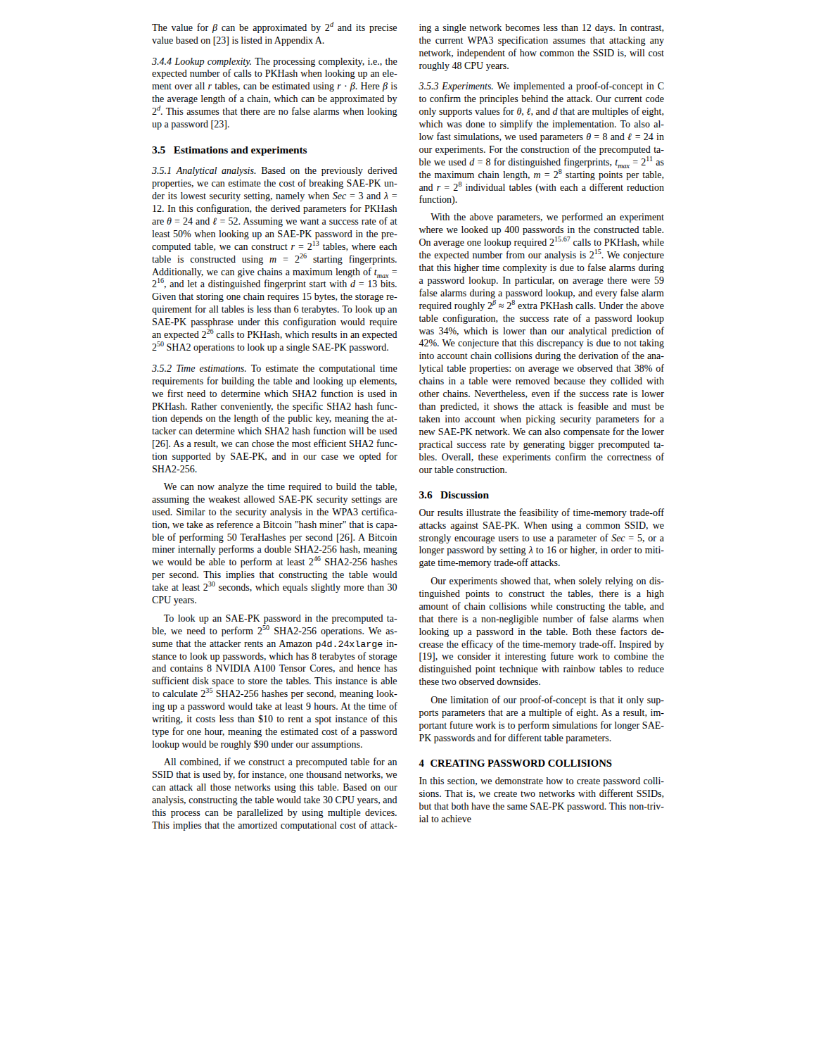The value for β can be approximated by 2d and its precise value based on [23] is listed in Appendix A.
3.4.4 Lookup complexity. The processing complexity, i.e., the expected number of calls to PKHash when looking up an element over all r tables, can be estimated using r · β. Here β is the average length of a chain, which can be approximated by 2d. This assumes that there are no false alarms when looking up a password [23].
3.5 Estimations and experiments
3.5.1 Analytical analysis. Based on the previously derived properties, we can estimate the cost of breaking SAE-PK under its lowest security setting, namely when Sec = 3 and λ = 12. In this configuration, the derived parameters for PKHash are θ = 24 and ℓ = 52. Assuming we want a success rate of at least 50% when looking up an SAE-PK password in the precomputed table, we can construct r = 213 tables, where each table is constructed using m = 226 starting fingerprints. Additionally, we can give chains a maximum length of tmax = 216, and let a distinguished fingerprint start with d = 13 bits. Given that storing one chain requires 15 bytes, the storage requirement for all tables is less than 6 terabytes. To look up an SAE-PK passphrase under this configuration would require an expected 226 calls to PKHash, which results in an expected 250 SHA2 operations to look up a single SAE-PK password.
3.5.2 Time estimations. To estimate the computational time requirements for building the table and looking up elements, we first need to determine which SHA2 function is used in PKHash. Rather conveniently, the specific SHA2 hash function depends on the length of the public key, meaning the attacker can determine which SHA2 hash function will be used [26]. As a result, we can chose the most efficient SHA2 function supported by SAE-PK, and in our case we opted for SHA2-256.
We can now analyze the time required to build the table, assuming the weakest allowed SAE-PK security settings are used. Similar to the security analysis in the WPA3 certification, we take as reference a Bitcoin "hash miner" that is capable of performing 50 TeraHashes per second [26]. A Bitcoin miner internally performs a double SHA2-256 hash, meaning we would be able to perform at least 246 SHA2-256 hashes per second. This implies that constructing the table would take at least 230 seconds, which equals slightly more than 30 CPU years.
To look up an SAE-PK password in the precomputed table, we need to perform 250 SHA2-256 operations. We assume that the attacker rents an Amazon p4d.24xlarge instance to look up passwords, which has 8 terabytes of storage and contains 8 NVIDIA A100 Tensor Cores, and hence has sufficient disk space to store the tables. This instance is able to calculate 235 SHA2-256 hashes per second, meaning looking up a password would take at least 9 hours. At the time of writing, it costs less than $10 to rent a spot instance of this type for one hour, meaning the estimated cost of a password lookup would be roughly $90 under our assumptions.
All combined, if we construct a precomputed table for an SSID that is used by, for instance, one thousand networks, we can attack all those networks using this table. Based on our analysis, constructing the table would take 30 CPU years, and this process can be parallelized by using multiple devices. This implies that the amortized computational cost of attacking a single network becomes less than 12 days. In contrast, the current WPA3 specification assumes that attacking any network, independent of how common the SSID is, will cost roughly 48 CPU years.
3.5.3 Experiments. We implemented a proof-of-concept in C to confirm the principles behind the attack. Our current code only supports values for θ, ℓ, and d that are multiples of eight, which was done to simplify the implementation. To also allow fast simulations, we used parameters θ = 8 and ℓ = 24 in our experiments. For the construction of the precomputed table we used d = 8 for distinguished fingerprints, tmax = 211 as the maximum chain length, m = 28 starting points per table, and r = 28 individual tables (with each a different reduction function).
With the above parameters, we performed an experiment where we looked up 400 passwords in the constructed table. On average one lookup required 215.67 calls to PKHash, while the expected number from our analysis is 215. We conjecture that this higher time complexity is due to false alarms during a password lookup. In particular, on average there were 59 false alarms during a password lookup, and every false alarm required roughly 2β ≈ 28 extra PKHash calls. Under the above table configuration, the success rate of a password lookup was 34%, which is lower than our analytical prediction of 42%. We conjecture that this discrepancy is due to not taking into account chain collisions during the derivation of the analytical table properties: on average we observed that 38% of chains in a table were removed because they collided with other chains. Nevertheless, even if the success rate is lower than predicted, it shows the attack is feasible and must be taken into account when picking security parameters for a new SAE-PK network. We can also compensate for the lower practical success rate by generating bigger precomputed tables. Overall, these experiments confirm the correctness of our table construction.
3.6 Discussion
Our results illustrate the feasibility of time-memory trade-off attacks against SAE-PK. When using a common SSID, we strongly encourage users to use a parameter of Sec = 5, or a longer password by setting λ to 16 or higher, in order to mitigate time-memory trade-off attacks.
Our experiments showed that, when solely relying on distinguished points to construct the tables, there is a high amount of chain collisions while constructing the table, and that there is a non-negligible number of false alarms when looking up a password in the table. Both these factors decrease the efficacy of the time-memory trade-off. Inspired by [19], we consider it interesting future work to combine the distinguished point technique with rainbow tables to reduce these two observed downsides.
One limitation of our proof-of-concept is that it only supports parameters that are a multiple of eight. As a result, important future work is to perform simulations for longer SAE-PK passwords and for different table parameters.
4 CREATING PASSWORD COLLISIONS
In this section, we demonstrate how to create password collisions. That is, we create two networks with different SSIDs, but that both have the same SAE-PK password. This non-trivial to achieve